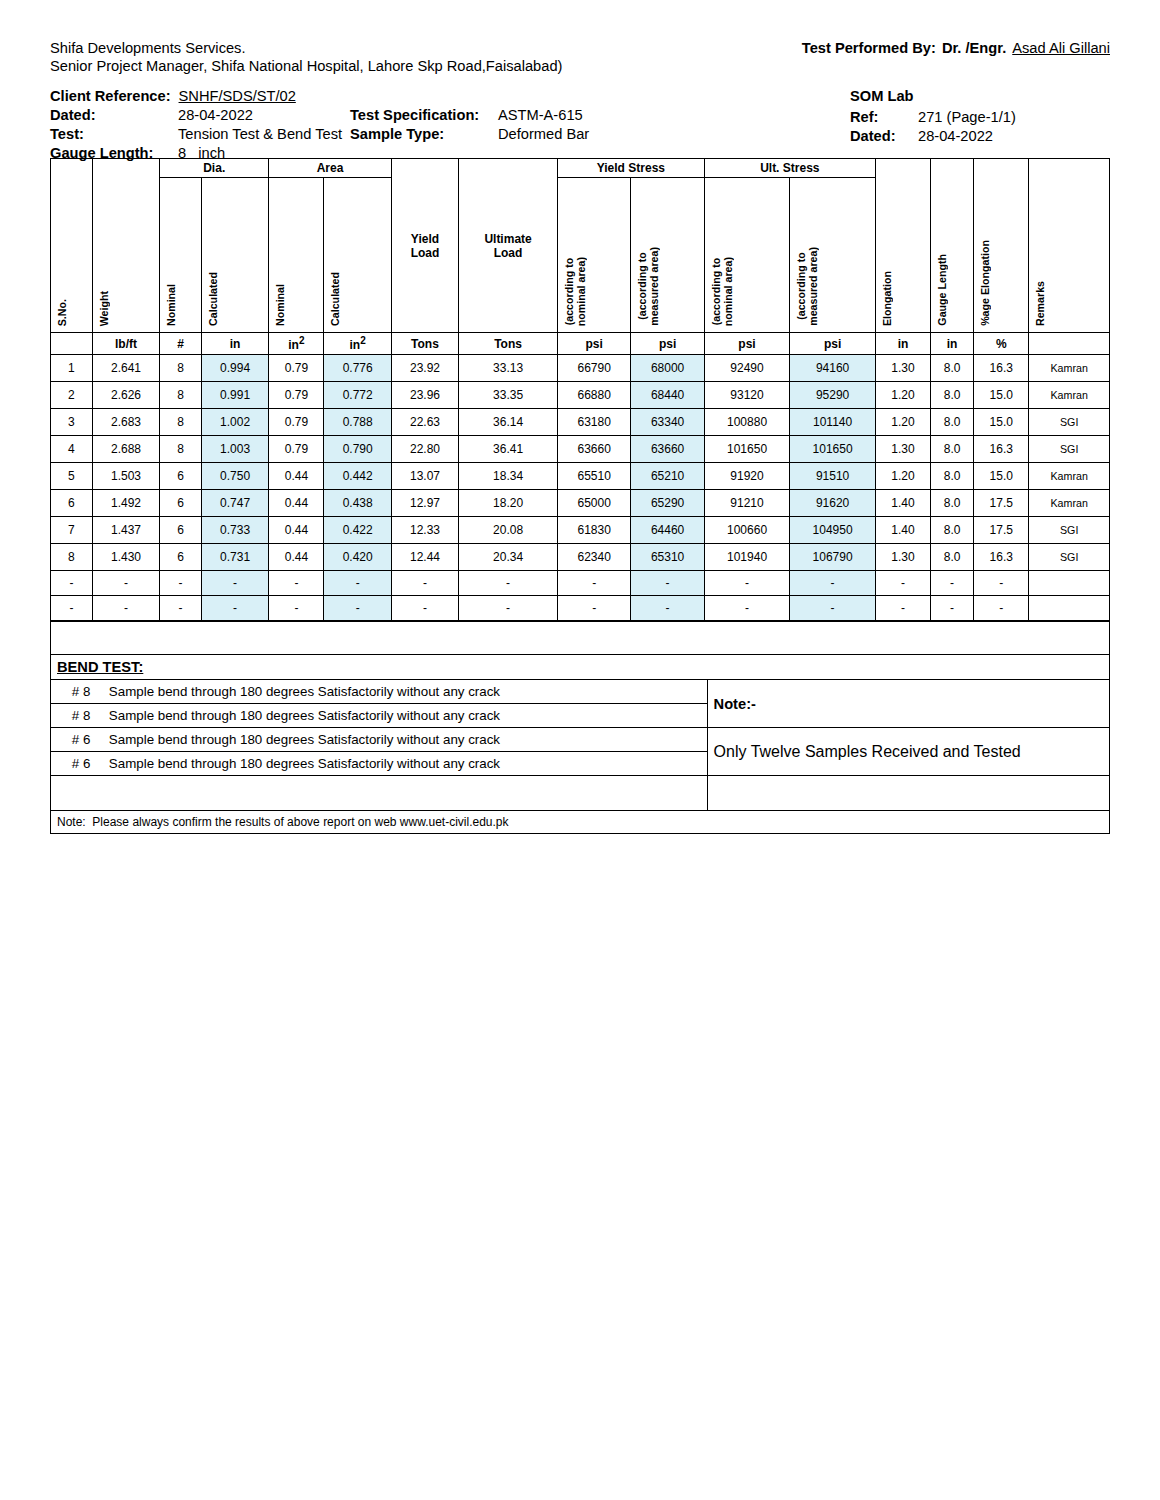Shifa Developments Services.
Test Performed By: Dr. /Engr. Asad Ali Gillani
Senior Project Manager, Shifa National Hospital, Lahore Skp Road,Faisalabad)
Client Reference: SNHF/SDS/ST/02
Dated: 28-04-2022
Test: Tension Test & Bend Test
Gauge Length: 8 inch
SOM Lab
Ref: 271 (Page-1/1)
Dated: 28-04-2022
Test Specification: ASTM-A-615
Sample Type: Deformed Bar
| S.No. | Weight | Dia. | Area | Yield Load | Ultimate Load | Yield Stress | Ult. Stress | Elongation | Gauge Length | %age Elongation | Remarks |
| --- | --- | --- | --- | --- | --- | --- | --- | --- | --- | --- | --- |
| Nominal | Calculated | Nominal | Calculated | (according to nominal area) | (according to measured area) | (according to nominal area) | (according to measured area) |
| | lb/ft | # | in | in 2 | in 2 | Tons | Tons | psi | psi | psi | psi | in | in | % | |
| 1 | 2.641 | 8 | 0.994 | 0.79 | 0.776 | 23.92 | 33.13 | 66790 | 68000 | 92490 | 94160 | 1.30 | 8.0 | 16.3 | Kamran |
| 2 | 2.626 | 8 | 0.991 | 0.79 | 0.772 | 23.96 | 33.35 | 66880 | 68440 | 93120 | 95290 | 1.20 | 8.0 | 15.0 | Kamran |
| 3 | 2.683 | 8 | 1.002 | 0.79 | 0.788 | 22.63 | 36.14 | 63180 | 63340 | 100880 | 101140 | 1.20 | 8.0 | 15.0 | SGI |
| 4 | 2.688 | 8 | 1.003 | 0.79 | 0.790 | 22.80 | 36.41 | 63660 | 63660 | 101650 | 101650 | 1.30 | 8.0 | 16.3 | SGI |
| 5 | 1.503 | 6 | 0.750 | 0.44 | 0.442 | 13.07 | 18.34 | 65510 | 65210 | 91920 | 91510 | 1.20 | 8.0 | 15.0 | Kamran |
| 6 | 1.492 | 6 | 0.747 | 0.44 | 0.438 | 12.97 | 18.20 | 65000 | 65290 | 91210 | 91620 | 1.40 | 8.0 | 17.5 | Kamran |
| 7 | 1.437 | 6 | 0.733 | 0.44 | 0.422 | 12.33 | 20.08 | 61830 | 64460 | 100660 | 104950 | 1.40 | 8.0 | 17.5 | SGI |
| 8 | 1.430 | 6 | 0.731 | 0.44 | 0.420 | 12.44 | 20.34 | 62340 | 65310 | 101940 | 106790 | 1.30 | 8.0 | 16.3 | SGI |
| - | - | - | - | - | - | - | - | - | - | - | - | - | - | - | |
| - | - | - | - | - | - | - | - | - | - | - | - | - | - | - | |
| BEND TEST: |
| # 8 Sample bend through 180 degrees Satisfactorily without any crack | Note:- |
| # 8 Sample bend through 180 degrees Satisfactorily without any crack |
| # 6 Sample bend through 180 degrees Satisfactorily without any crack | Only Twelve Samples Received and Tested |
| # 6 Sample bend through 180 degrees Satisfactorily without any crack |
Note: Please always confirm the results of above report on web www.uet-civil.edu.pk